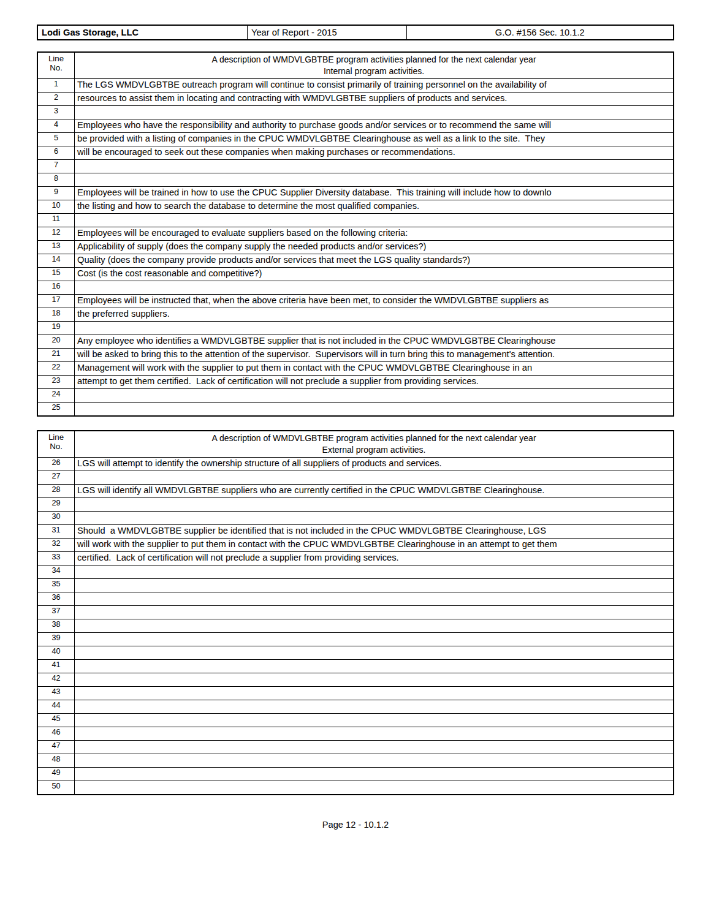| Lodi Gas Storage, LLC | Year of Report - 2015 | G.O. #156 Sec. 10.1.2 |
| Line No. | A description of WMDVLGBTBE program activities planned for the next calendar year Internal program activities. |
| --- | --- |
| 1 | The LGS WMDVLGBTBE outreach program will continue to consist primarily of training personnel on the availability of |
| 2 | resources to assist them in locating and contracting with WMDVLGBTBE suppliers of products and services. |
| 3 | |
| 4 | Employees who have the responsibility and authority to purchase goods and/or services or to recommend the same will |
| 5 | be provided with a listing of companies in the CPUC WMDVLGBTBE Clearinghouse as well as a link to the site. They |
| 6 | will be encouraged to seek out these companies when making purchases or recommendations. |
| 7 | |
| 8 | |
| 9 | Employees will be trained in how to use the CPUC Supplier Diversity database. This training will include how to downlo |
| 10 | the listing and how to search the database to determine the most qualified companies. |
| 11 | |
| 12 | Employees will be encouraged to evaluate suppliers based on the following criteria: |
| 13 | Applicability of supply (does the company supply the needed products and/or services?) |
| 14 | Quality (does the company provide products and/or services that meet the LGS quality standards?) |
| 15 | Cost (is the cost reasonable and competitive?) |
| 16 | |
| 17 | Employees will be instructed that, when the above criteria have been met, to consider the WMDVLGBTBE suppliers as |
| 18 | the preferred suppliers. |
| 19 | |
| 20 | Any employee who identifies a WMDVLGBTBE supplier that is not included in the CPUC WMDVLGBTBE Clearinghouse |
| 21 | will be asked to bring this to the attention of the supervisor. Supervisors will in turn bring this to management's attention. |
| 22 | Management will work with the supplier to put them in contact with the CPUC WMDVLGBTBE Clearinghouse in an |
| 23 | attempt to get them certified. Lack of certification will not preclude a supplier from providing services. |
| 24 | |
| 25 | |
| Line No. | A description of WMDVLGBTBE program activities planned for the next calendar year External program activities. |
| --- | --- |
| 26 | LGS will attempt to identify the ownership structure of all suppliers of products and services. |
| 27 | |
| 28 | LGS will identify all WMDVLGBTBE suppliers who are currently certified in the CPUC WMDVLGBTBE Clearinghouse. |
| 29 | |
| 30 | |
| 31 | Should a WMDVLGBTBE supplier be identified that is not included in the CPUC WMDVLGBTBE Clearinghouse, LGS |
| 32 | will work with the supplier to put them in contact with the CPUC WMDVLGBTBE Clearinghouse in an attempt to get them |
| 33 | certified. Lack of certification will not preclude a supplier from providing services. |
| 34 | |
| 35 | |
| 36 | |
| 37 | |
| 38 | |
| 39 | |
| 40 | |
| 41 | |
| 42 | |
| 43 | |
| 44 | |
| 45 | |
| 46 | |
| 47 | |
| 48 | |
| 49 | |
| 50 | |
Page 12 - 10.1.2